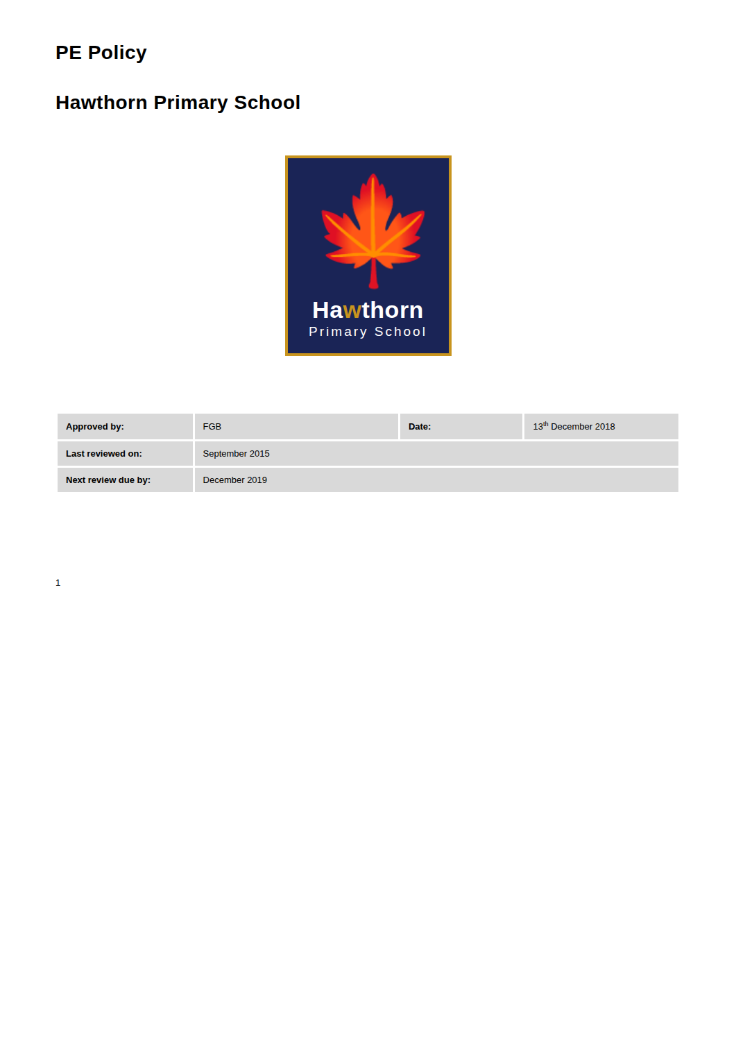PE Policy
Hawthorn Primary School
🍁
Hawthorn
Primary School
| Approved by: | FGB | Date: | 13 th December 2018 |
| Last reviewed on: | September 2015 |
| Next review due by: | December 2019 |
1